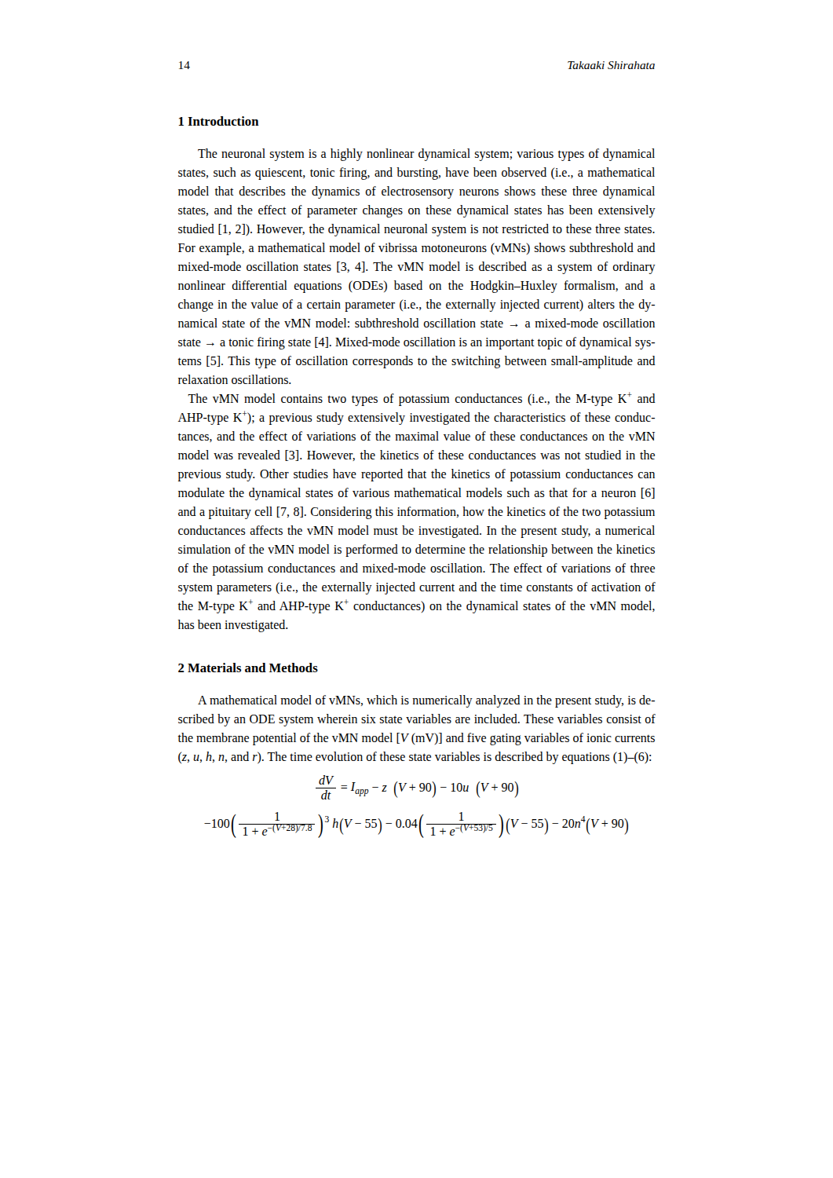14 Takaaki Shirahata
1 Introduction
The neuronal system is a highly nonlinear dynamical system; various types of dynamical states, such as quiescent, tonic firing, and bursting, have been observed (i.e., a mathematical model that describes the dynamics of electrosensory neurons shows these three dynamical states, and the effect of parameter changes on these dynamical states has been extensively studied [1, 2]). However, the dynamical neuronal system is not restricted to these three states. For example, a mathematical model of vibrissa motoneurons (vMNs) shows subthreshold and mixed-mode oscillation states [3, 4]. The vMN model is described as a system of ordinary nonlinear differential equations (ODEs) based on the Hodgkin–Huxley formalism, and a change in the value of a certain parameter (i.e., the externally injected current) alters the dynamical state of the vMN model: subthreshold oscillation state → a mixed-mode oscillation state → a tonic firing state [4]. Mixed-mode oscillation is an important topic of dynamical systems [5]. This type of oscillation corresponds to the switching between small-amplitude and relaxation oscillations.
The vMN model contains two types of potassium conductances (i.e., the M-type K+ and AHP-type K+); a previous study extensively investigated the characteristics of these conductances, and the effect of variations of the maximal value of these conductances on the vMN model was revealed [3]. However, the kinetics of these conductances was not studied in the previous study. Other studies have reported that the kinetics of potassium conductances can modulate the dynamical states of various mathematical models such as that for a neuron [6] and a pituitary cell [7, 8]. Considering this information, how the kinetics of the two potassium conductances affects the vMN model must be investigated. In the present study, a numerical simulation of the vMN model is performed to determine the relationship between the kinetics of the potassium conductances and mixed-mode oscillation. The effect of variations of three system parameters (i.e., the externally injected current and the time constants of activation of the M-type K+ and AHP-type K+ conductances) on the dynamical states of the vMN model, has been investigated.
2 Materials and Methods
A mathematical model of vMNs, which is numerically analyzed in the present study, is described by an ODE system wherein six state variables are included. These variables consist of the membrane potential of the vMN model [V (mV)] and five gating variables of ionic currents (z, u, h, n, and r). The time evolution of these state variables is described by equations (1)–(6):
dV dt = Iapp − z (V + 90) − 10u (V + 90) −100(11 + e−(V+28)/7.8) 3 h(V − 55) − 0.04(11 + e−(V+53)/5)(V − 55) − 20n4(V + 90)